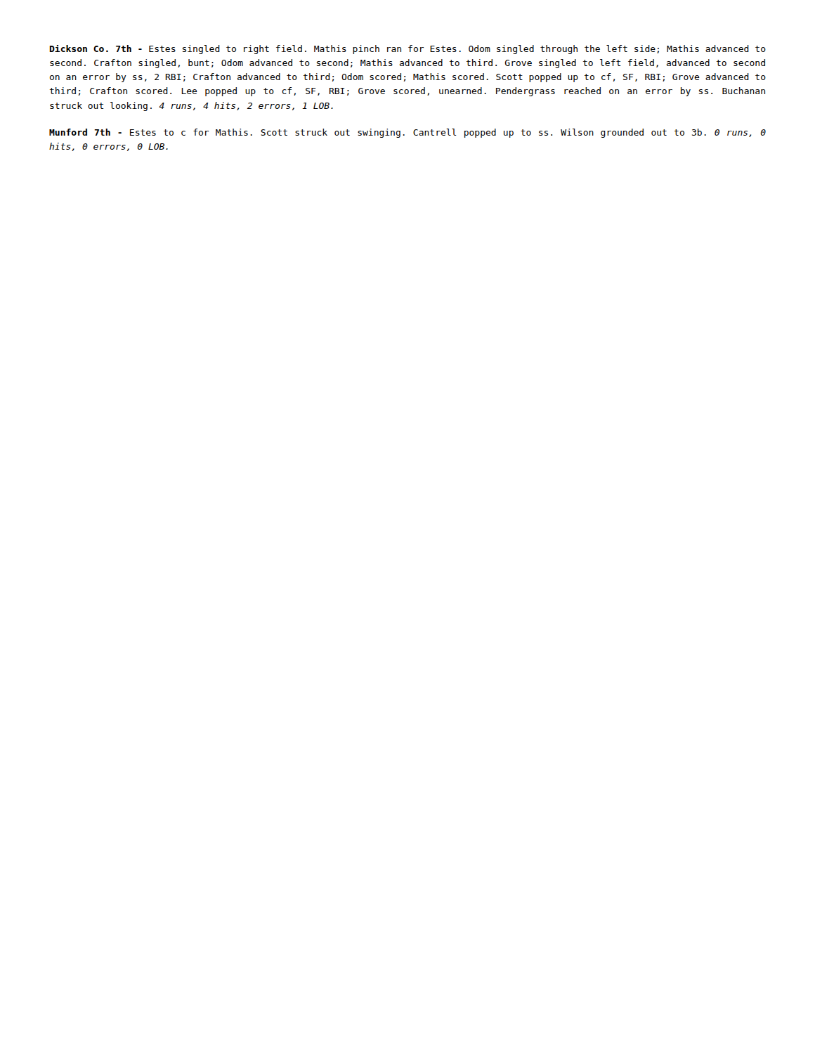Dickson Co. 7th - Estes singled to right field. Mathis pinch ran for Estes. Odom singled through the left side; Mathis advanced to second. Crafton singled, bunt; Odom advanced to second; Mathis advanced to third. Grove singled to left field, advanced to second on an error by ss, 2 RBI; Crafton advanced to third; Odom scored; Mathis scored. Scott popped up to cf, SF, RBI; Grove advanced to third; Crafton scored. Lee popped up to cf, SF, RBI; Grove scored, unearned. Pendergrass reached on an error by ss. Buchanan struck out looking. 4 runs, 4 hits, 2 errors, 1 LOB.
Munford 7th - Estes to c for Mathis. Scott struck out swinging. Cantrell popped up to ss. Wilson grounded out to 3b. 0 runs, 0 hits, 0 errors, 0 LOB.